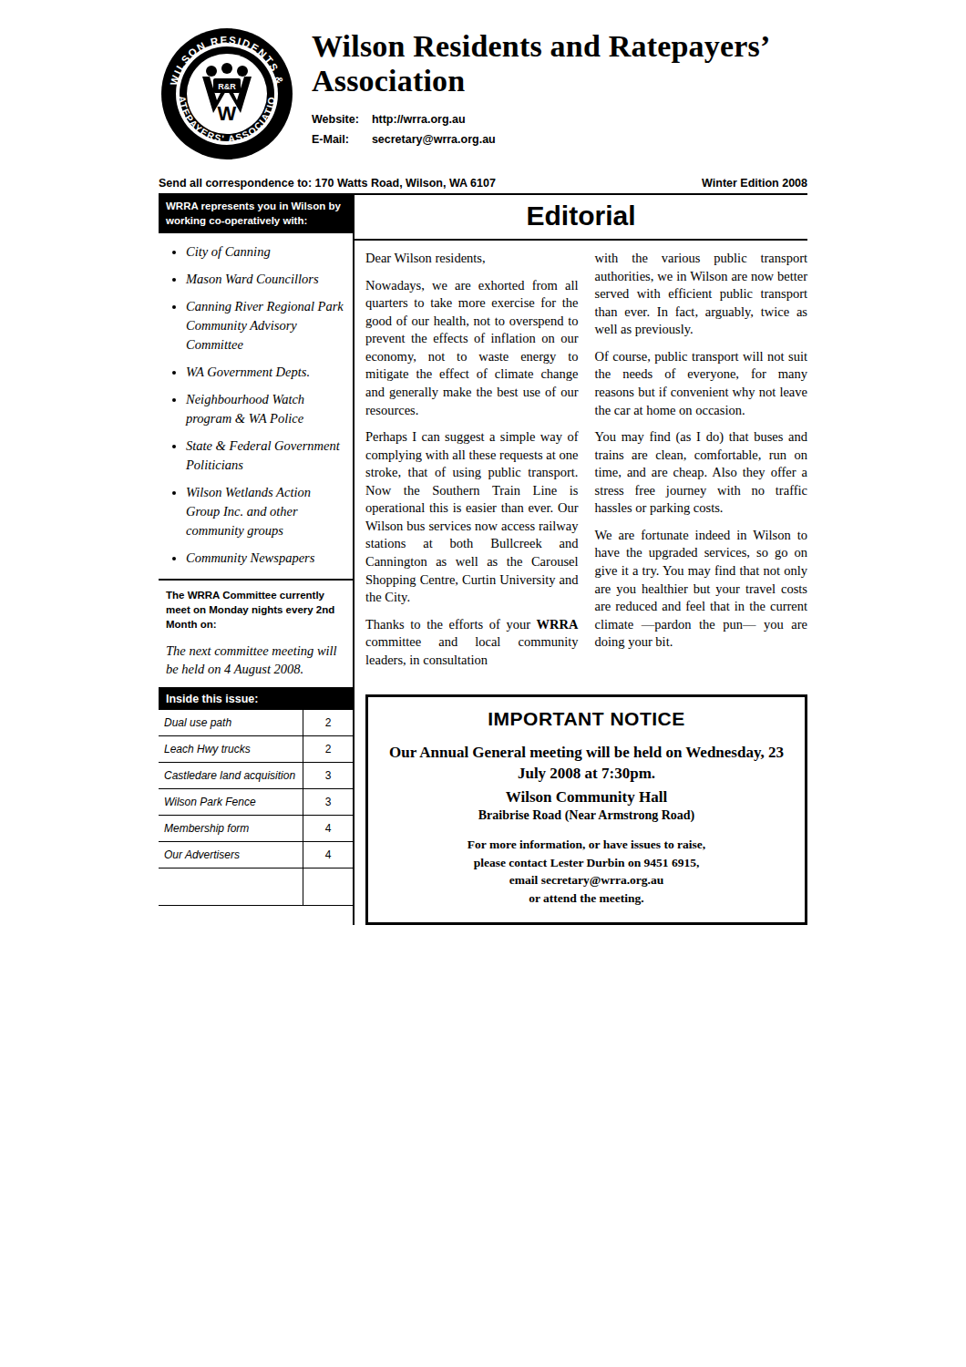WILSON RESIDENTS & RATEPAYERS' ASSOCIATION R&R W
Wilson Residents and Ratepayers’ Association
| Website: | http://wrra.org.au |
| E-Mail: | secretary@wrra.org.au |
Send all correspondence to: 170 Watts Road, Wilson, WA 6107
Winter Edition 2008
WRRA represents you in Wilson by working co-operatively with:
City of Canning
Mason Ward Councillors
Canning River Regional Park Community Advisory Committee
WA Government Depts.
Neighbourhood Watch program & WA Police
State & Federal Government Politicians
Wilson Wetlands Action Group Inc. and other community groups
Community Newspapers
The WRRA Committee currently meet on Monday nights every 2nd Month on:
The next committee meeting will be held on 4 August 2008.
Inside this issue:
| Dual use path | 2 |
| Leach Hwy trucks | 2 |
| Castledare land acquisition | 3 |
| Wilson Park Fence | 3 |
| Membership form | 4 |
| Our Advertisers | 4 |
Editorial
Dear Wilson residents,
Nowadays, we are exhorted from all quarters to take more exercise for the good of our health, not to overspend to prevent the effects of inflation on our economy, not to waste energy to mitigate the effect of climate change and generally make the best use of our resources.
Perhaps I can suggest a simple way of complying with all these requests at one stroke, that of using public transport. Now the Southern Train Line is operational this is easier than ever. Our Wilson bus services now access railway stations at both Bullcreek and Cannington as well as the Carousel Shopping Centre, Curtin University and the City.
Thanks to the efforts of your WRRA committee and local community leaders, in consultation
with the various public transport authorities, we in Wilson are now better served with efficient public transport than ever. In fact, arguably, twice as well as previously.
Of course, public transport will not suit the needs of everyone, for many reasons but if convenient why not leave the car at home on occasion.
You may find (as I do) that buses and trains are clean, comfortable, run on time, and are cheap. Also they offer a stress free journey with no traffic hassles or parking costs.
We are fortunate indeed in Wilson to have the upgraded services, so go on give it a try. You may find that not only are you healthier but your travel costs are reduced and feel that in the current climate —pardon the pun— you are doing your bit.
IMPORTANT NOTICE
Our Annual General meeting will be held on Wednesday, 23 July 2008 at 7:30pm.
Wilson Community Hall
Braibrise Road (Near Armstrong Road)
For more information, or have issues to raise,
please contact Lester Durbin on 9451 6915,
email secretary@wrra.org.au
or attend the meeting.